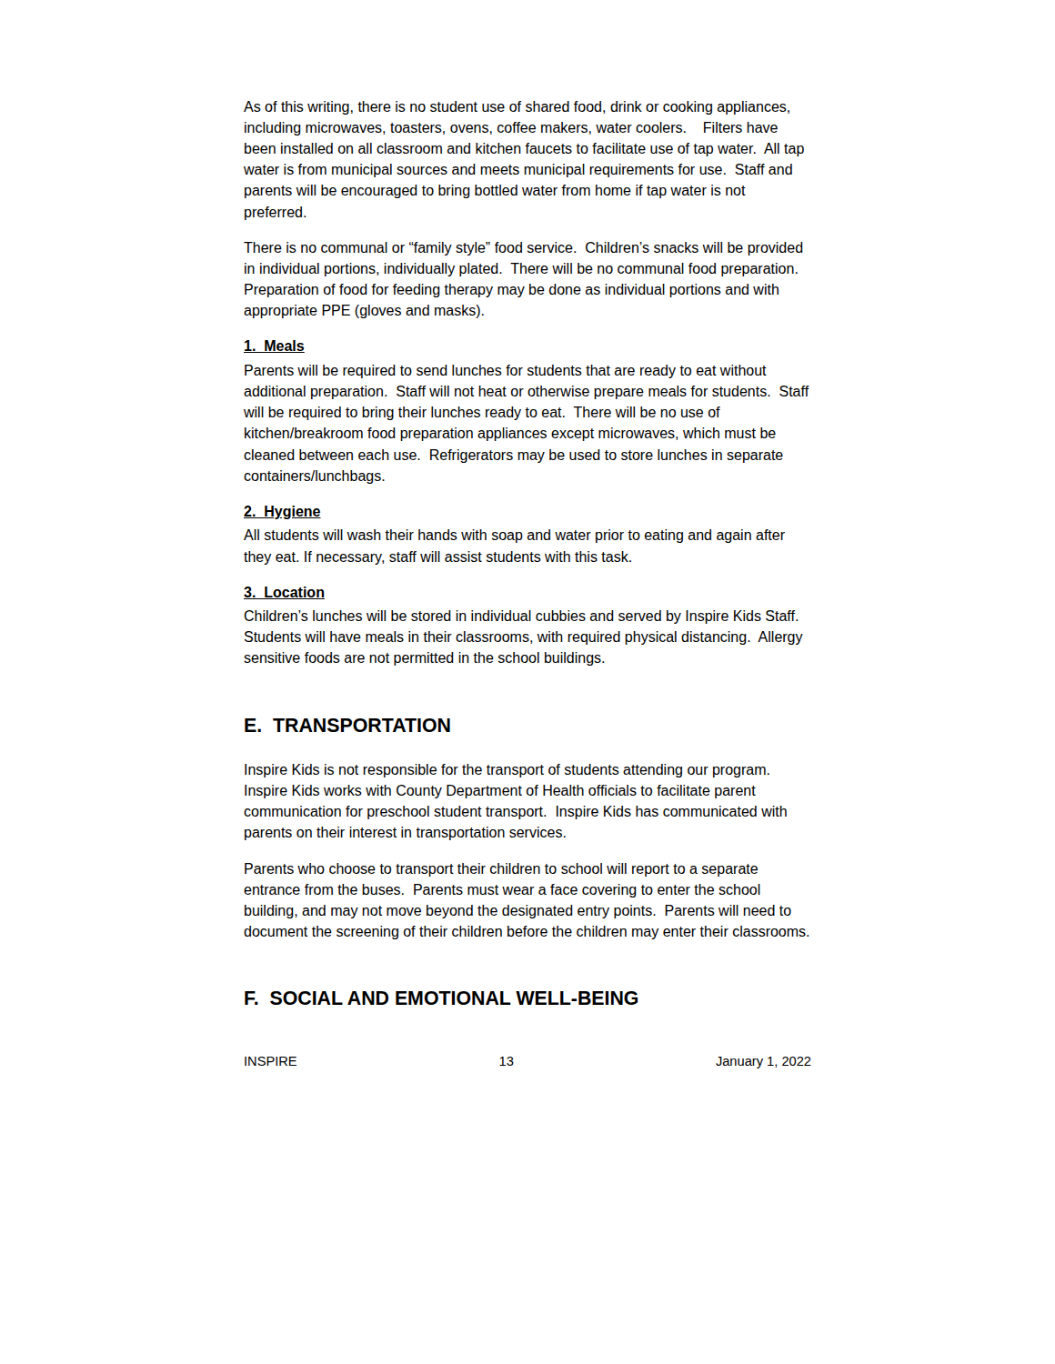As of this writing, there is no student use of shared food, drink or cooking appliances, including microwaves, toasters, ovens, coffee makers, water coolers. Filters have been installed on all classroom and kitchen faucets to facilitate use of tap water. All tap water is from municipal sources and meets municipal requirements for use. Staff and parents will be encouraged to bring bottled water from home if tap water is not preferred.
There is no communal or “family style” food service. Children’s snacks will be provided in individual portions, individually plated. There will be no communal food preparation. Preparation of food for feeding therapy may be done as individual portions and with appropriate PPE (gloves and masks).
1. Meals
Parents will be required to send lunches for students that are ready to eat without additional preparation. Staff will not heat or otherwise prepare meals for students. Staff will be required to bring their lunches ready to eat. There will be no use of kitchen/breakroom food preparation appliances except microwaves, which must be cleaned between each use. Refrigerators may be used to store lunches in separate containers/lunchbags.
2. Hygiene
All students will wash their hands with soap and water prior to eating and again after they eat. If necessary, staff will assist students with this task.
3. Location
Children’s lunches will be stored in individual cubbies and served by Inspire Kids Staff. Students will have meals in their classrooms, with required physical distancing. Allergy sensitive foods are not permitted in the school buildings.
E. TRANSPORTATION
Inspire Kids is not responsible for the transport of students attending our program. Inspire Kids works with County Department of Health officials to facilitate parent communication for preschool student transport. Inspire Kids has communicated with parents on their interest in transportation services.
Parents who choose to transport their children to school will report to a separate entrance from the buses. Parents must wear a face covering to enter the school building, and may not move beyond the designated entry points. Parents will need to document the screening of their children before the children may enter their classrooms.
F. SOCIAL AND EMOTIONAL WELL-BEING
INSPIRE 13 January 1, 2022